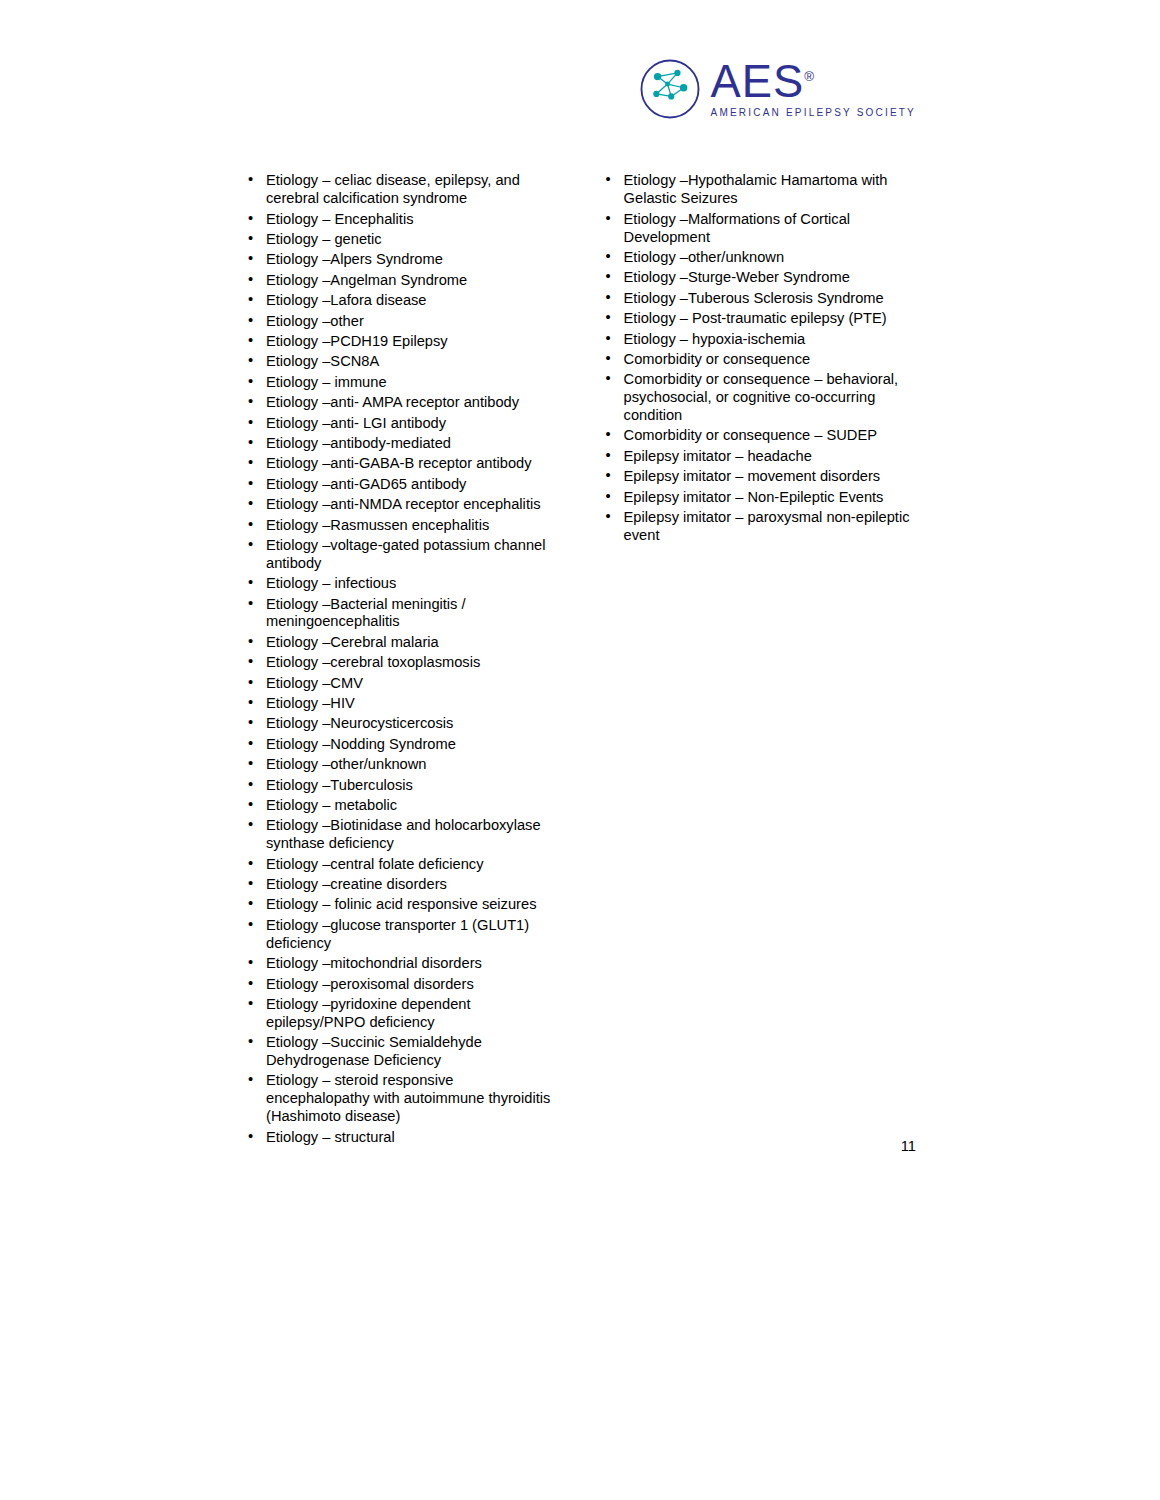AES®
AMERICAN EPILEPSY SOCIETY
Etiology – celiac disease, epilepsy, and cerebral calcification syndrome
Etiology – Encephalitis
Etiology – genetic
Etiology –Alpers Syndrome
Etiology –Angelman Syndrome
Etiology –Lafora disease
Etiology –other
Etiology –PCDH19 Epilepsy
Etiology –SCN8A
Etiology – immune
Etiology –anti- AMPA receptor antibody
Etiology –anti- LGI antibody
Etiology –antibody-mediated
Etiology –anti-GABA-B receptor antibody
Etiology –anti-GAD65 antibody
Etiology –anti-NMDA receptor encephalitis
Etiology –Rasmussen encephalitis
Etiology –voltage-gated potassium channel antibody
Etiology – infectious
Etiology –Bacterial meningitis / meningoencephalitis
Etiology –Cerebral malaria
Etiology –cerebral toxoplasmosis
Etiology –CMV
Etiology –HIV
Etiology –Neurocysticercosis
Etiology –Nodding Syndrome
Etiology –other/unknown
Etiology –Tuberculosis
Etiology – metabolic
Etiology –Biotinidase and holocarboxylase synthase deficiency
Etiology –central folate deficiency
Etiology –creatine disorders
Etiology – folinic acid responsive seizures
Etiology –glucose transporter 1 (GLUT1) deficiency
Etiology –mitochondrial disorders
Etiology –peroxisomal disorders
Etiology –pyridoxine dependent epilepsy/PNPO deficiency
Etiology –Succinic Semialdehyde Dehydrogenase Deficiency
Etiology – steroid responsive encephalopathy with autoimmune thyroiditis (Hashimoto disease)
Etiology – structural
Etiology –Hypothalamic Hamartoma with Gelastic Seizures
Etiology –Malformations of Cortical Development
Etiology –other/unknown
Etiology –Sturge-Weber Syndrome
Etiology –Tuberous Sclerosis Syndrome
Etiology – Post-traumatic epilepsy (PTE)
Etiology – hypoxia-ischemia
Comorbidity or consequence
Comorbidity or consequence – behavioral, psychosocial, or cognitive co-occurring condition
Comorbidity or consequence – SUDEP
Epilepsy imitator – headache
Epilepsy imitator – movement disorders
Epilepsy imitator – Non-Epileptic Events
Epilepsy imitator – paroxysmal non-epileptic event
11